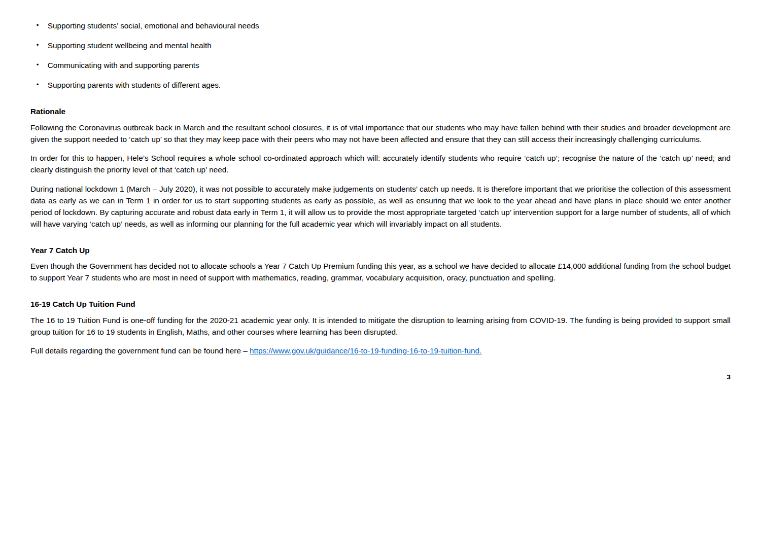Supporting students’ social, emotional and behavioural needs
Supporting student wellbeing and mental health
Communicating with and supporting parents
Supporting parents with students of different ages.
Rationale
Following the Coronavirus outbreak back in March and the resultant school closures, it is of vital importance that our students who may have fallen behind with their studies and broader development are given the support needed to ‘catch up’ so that they may keep pace with their peers who may not have been affected and ensure that they can still access their increasingly challenging curriculums.
In order for this to happen, Hele’s School requires a whole school co-ordinated approach which will: accurately identify students who require ‘catch up’; recognise the nature of the ‘catch up’ need; and clearly distinguish the priority level of that ‘catch up’ need.
During national lockdown 1 (March – July 2020), it was not possible to accurately make judgements on students’ catch up needs. It is therefore important that we prioritise the collection of this assessment data as early as we can in Term 1 in order for us to start supporting students as early as possible, as well as ensuring that we look to the year ahead and have plans in place should we enter another period of lockdown. By capturing accurate and robust data early in Term 1, it will allow us to provide the most appropriate targeted ‘catch up’ intervention support for a large number of students, all of which will have varying ‘catch up’ needs, as well as informing our planning for the full academic year which will invariably impact on all students.
Year 7 Catch Up
Even though the Government has decided not to allocate schools a Year 7 Catch Up Premium funding this year, as a school we have decided to allocate £14,000 additional funding from the school budget to support Year 7 students who are most in need of support with mathematics, reading, grammar, vocabulary acquisition, oracy, punctuation and spelling.
16-19 Catch Up Tuition Fund
The 16 to 19 Tuition Fund is one-off funding for the 2020-21 academic year only. It is intended to mitigate the disruption to learning arising from COVID-19. The funding is being provided to support small group tuition for 16 to 19 students in English, Maths, and other courses where learning has been disrupted.
Full details regarding the government fund can be found here – https://www.gov.uk/guidance/16-to-19-funding-16-to-19-tuition-fund.
3